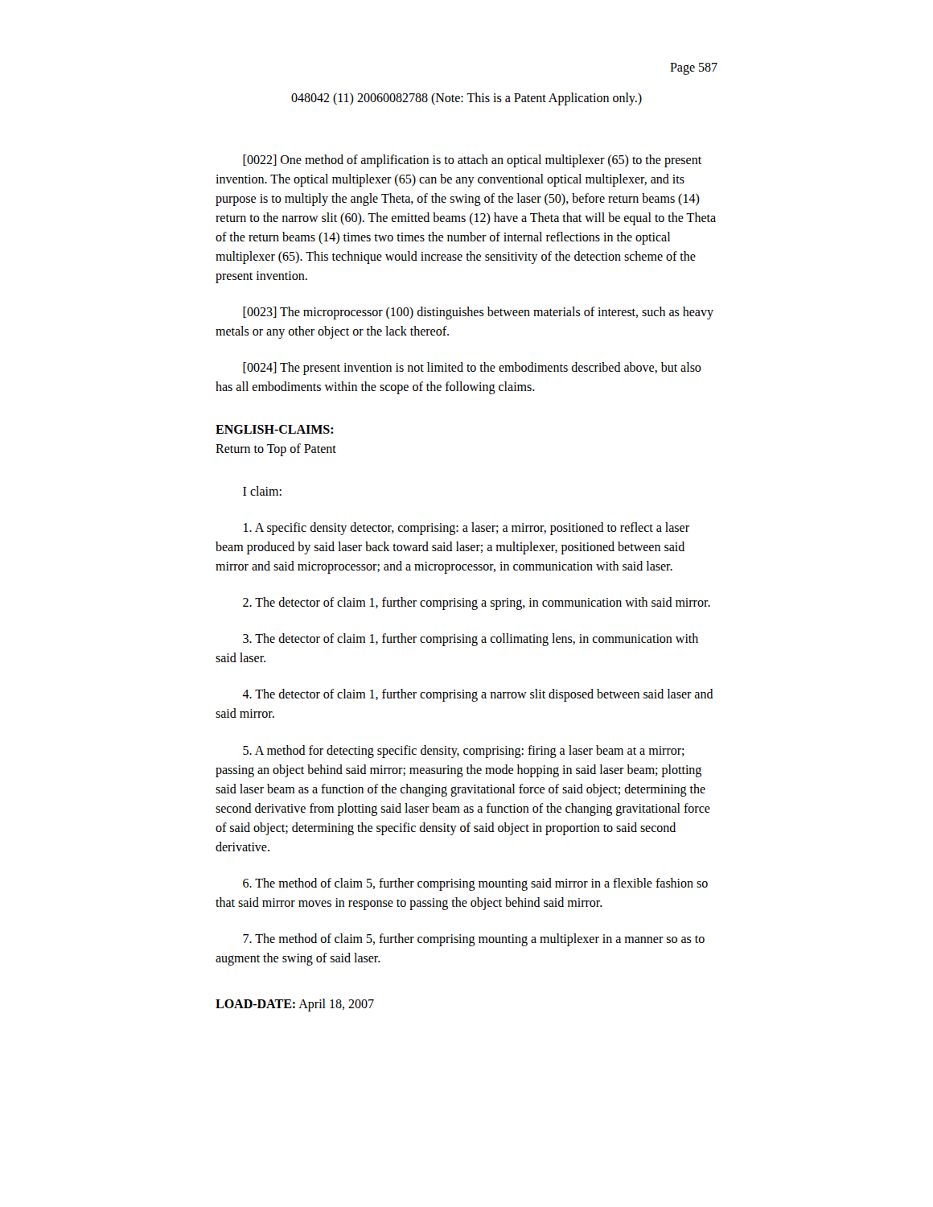Page 587
048042 (11) 20060082788 (Note: This is a Patent Application only.)
[0022] One method of amplification is to attach an optical multiplexer (65) to the present invention. The optical multiplexer (65) can be any conventional optical multiplexer, and its purpose is to multiply the angle Theta, of the swing of the laser (50), before return beams (14) return to the narrow slit (60). The emitted beams (12) have a Theta that will be equal to the Theta of the return beams (14) times two times the number of internal reflections in the optical multiplexer (65). This technique would increase the sensitivity of the detection scheme of the present invention.
[0023] The microprocessor (100) distinguishes between materials of interest, such as heavy metals or any other object or the lack thereof.
[0024] The present invention is not limited to the embodiments described above, but also has all embodiments within the scope of the following claims.
ENGLISH-CLAIMS:
Return to Top of Patent
I claim:
1. A specific density detector, comprising: a laser; a mirror, positioned to reflect a laser beam produced by said laser back toward said laser; a multiplexer, positioned between said mirror and said microprocessor; and a microprocessor, in communication with said laser.
2. The detector of claim 1, further comprising a spring, in communication with said mirror.
3. The detector of claim 1, further comprising a collimating lens, in communication with said laser.
4. The detector of claim 1, further comprising a narrow slit disposed between said laser and said mirror.
5. A method for detecting specific density, comprising: firing a laser beam at a mirror; passing an object behind said mirror; measuring the mode hopping in said laser beam; plotting said laser beam as a function of the changing gravitational force of said object; determining the second derivative from plotting said laser beam as a function of the changing gravitational force of said object; determining the specific density of said object in proportion to said second derivative.
6. The method of claim 5, further comprising mounting said mirror in a flexible fashion so that said mirror moves in response to passing the object behind said mirror.
7. The method of claim 5, further comprising mounting a multiplexer in a manner so as to augment the swing of said laser.
LOAD-DATE: April 18, 2007